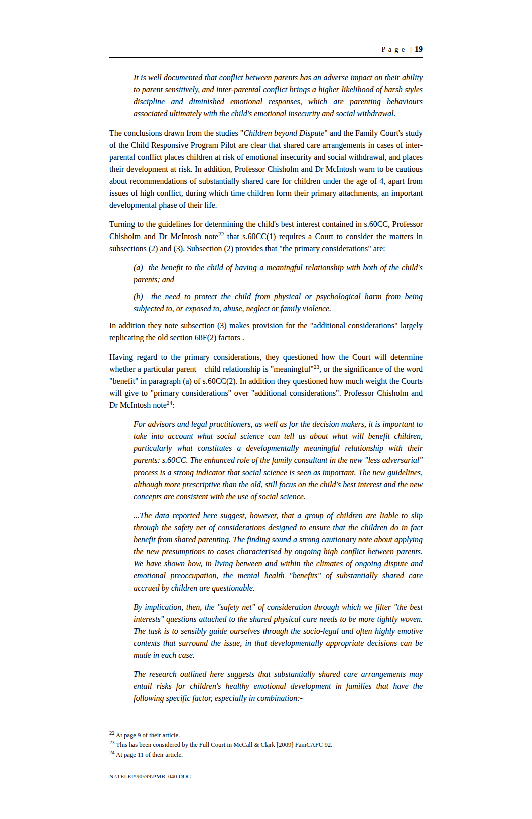P a g e | 19
It is well documented that conflict between parents has an adverse impact on their ability to parent sensitively, and inter-parental conflict brings a higher likelihood of harsh styles discipline and diminished emotional responses, which are parenting behaviours associated ultimately with the child's emotional insecurity and social withdrawal.
The conclusions drawn from the studies "Children beyond Dispute" and the Family Court's study of the Child Responsive Program Pilot are clear that shared care arrangements in cases of inter-parental conflict places children at risk of emotional insecurity and social withdrawal, and places their development at risk. In addition, Professor Chisholm and Dr McIntosh warn to be cautious about recommendations of substantially shared care for children under the age of 4, apart from issues of high conflict, during which time children form their primary attachments, an important developmental phase of their life.
Turning to the guidelines for determining the child's best interest contained in s.60CC, Professor Chisholm and Dr McIntosh note22 that s.60CC(1) requires a Court to consider the matters in subsections (2) and (3). Subsection (2) provides that "the primary considerations" are:
(a) the benefit to the child of having a meaningful relationship with both of the child's parents; and
(b) the need to protect the child from physical or psychological harm from being subjected to, or exposed to, abuse, neglect or family violence.
In addition they note subsection (3) makes provision for the "additional considerations" largely replicating the old section 68F(2) factors .
Having regard to the primary considerations, they questioned how the Court will determine whether a particular parent – child relationship is "meaningful"23, or the significance of the word "benefit" in paragraph (a) of s.60CC(2). In addition they questioned how much weight the Courts will give to "primary considerations" over "additional considerations". Professor Chisholm and Dr McIntosh note24:
For advisors and legal practitioners, as well as for the decision makers, it is important to take into account what social science can tell us about what will benefit children, particularly what constitutes a developmentally meaningful relationship with their parents: s.60CC. The enhanced role of the family consultant in the new "less adversarial" process is a strong indicator that social science is seen as important. The new guidelines, although more prescriptive than the old, still focus on the child's best interest and the new concepts are consistent with the use of social science.
...The data reported here suggest, however, that a group of children are liable to slip through the safety net of considerations designed to ensure that the children do in fact benefit from shared parenting. The finding sound a strong cautionary note about applying the new presumptions to cases characterised by ongoing high conflict between parents. We have shown how, in living between and within the climates of ongoing dispute and emotional preoccupation, the mental health "benefits" of substantially shared care accrued by children are questionable.
By implication, then, the "safety net" of consideration through which we filter "the best interests" questions attached to the shared physical care needs to be more tightly woven. The task is to sensibly guide ourselves through the socio-legal and often highly emotive contexts that surround the issue, in that developmentally appropriate decisions can be made in each case.
The research outlined here suggests that substantially shared care arrangements may entail risks for children's healthy emotional development in families that have the following specific factor, especially in combination:-
22 At page 9 of their article.
23 This has been considered by the Full Court in McCall & Clark [2009] FamCAFC 92.
24 At page 11 of their article.
N:\TELEP\90599\PMB_040.DOC